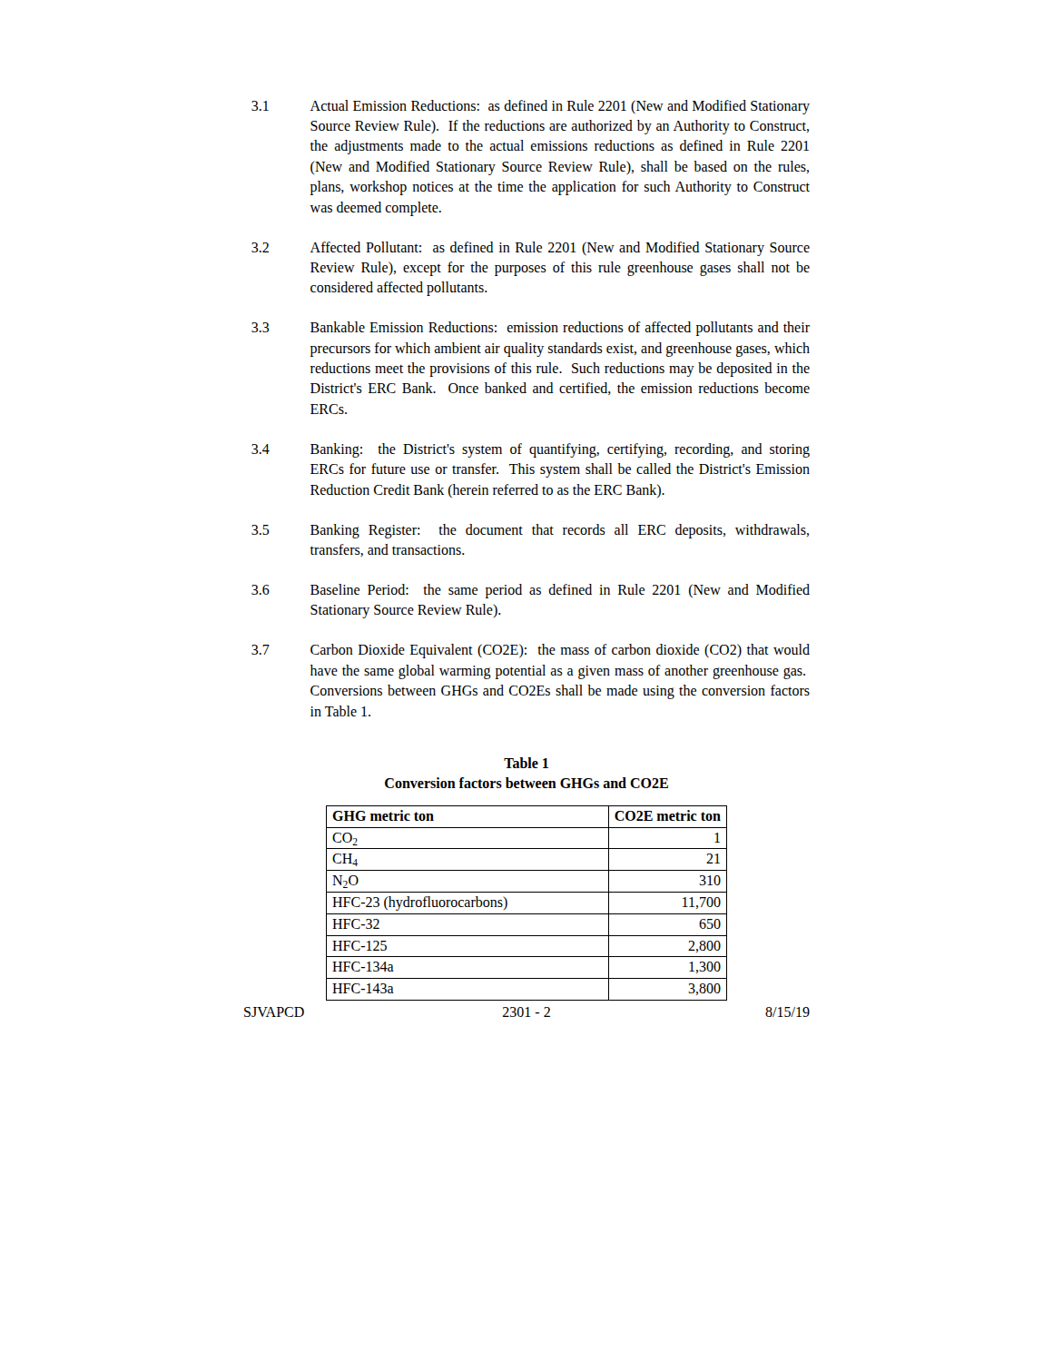3.1
Actual Emission Reductions: as defined in Rule 2201 (New and Modified Stationary Source Review Rule). If the reductions are authorized by an Authority to Construct, the adjustments made to the actual emissions reductions as defined in Rule 2201 (New and Modified Stationary Source Review Rule), shall be based on the rules, plans, workshop notices at the time the application for such Authority to Construct was deemed complete.
3.2
Affected Pollutant: as defined in Rule 2201 (New and Modified Stationary Source Review Rule), except for the purposes of this rule greenhouse gases shall not be considered affected pollutants.
3.3
Bankable Emission Reductions: emission reductions of affected pollutants and their precursors for which ambient air quality standards exist, and greenhouse gases, which reductions meet the provisions of this rule. Such reductions may be deposited in the District's ERC Bank. Once banked and certified, the emission reductions become ERCs.
3.4
Banking: the District's system of quantifying, certifying, recording, and storing ERCs for future use or transfer. This system shall be called the District's Emission Reduction Credit Bank (herein referred to as the ERC Bank).
3.5
Banking Register: the document that records all ERC deposits, withdrawals, transfers, and transactions.
3.6
Baseline Period: the same period as defined in Rule 2201 (New and Modified Stationary Source Review Rule).
3.7
Carbon Dioxide Equivalent (CO2E): the mass of carbon dioxide (CO2) that would have the same global warming potential as a given mass of another greenhouse gas. Conversions between GHGs and CO2Es shall be made using the conversion factors in Table 1.
Table 1
Conversion factors between GHGs and CO2E
| GHG metric ton | CO2E metric ton |
| --- | --- |
| CO 2 | 1 |
| CH 4 | 21 |
| N 2 O | 310 |
| HFC-23 (hydrofluorocarbons) | 11,700 |
| HFC-32 | 650 |
| HFC-125 | 2,800 |
| HFC-134a | 1,300 |
| HFC-143a | 3,800 |
SJVAPCD 2301 - 2 8/15/19